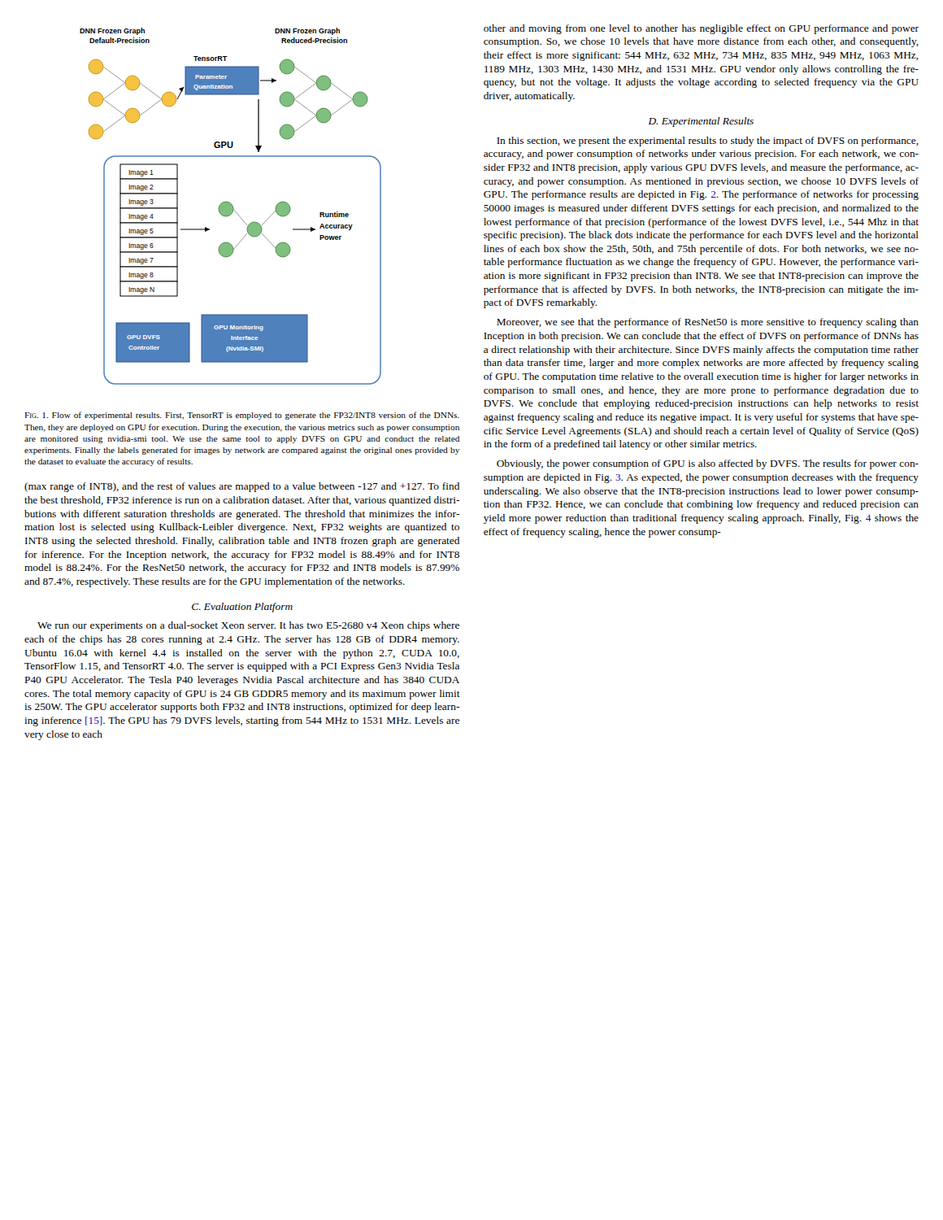DNN Frozen Graph Default-Precision DNN Frozen Graph Reduced-Precision TensorRT Parameter Quantization GPU Image 1 Image 2 Image 3 Image 4 Image 5 Image 6 Image 7 Image 8 Image N Runtime Accuracy Power GPU DVFS Controller GPU Monitoring Interface (Nvidia-SMI)
Fig. 1. Flow of experimental results. First, TensorRT is employed to generate the FP32/INT8 version of the DNNs. Then, they are deployed on GPU for execution. During the execution, the various metrics such as power consumption are monitored using nvidia-smi tool. We use the same tool to apply DVFS on GPU and conduct the related experiments. Finally the labels generated for images by network are compared against the original ones provided by the dataset to evaluate the accuracy of results.
(max range of INT8), and the rest of values are mapped to a value between -127 and +127. To find the best threshold, FP32 inference is run on a calibration dataset. After that, various quantized distributions with different saturation thresholds are generated. The threshold that minimizes the information lost is selected using Kullback-Leibler divergence. Next, FP32 weights are quantized to INT8 using the selected threshold. Finally, calibration table and INT8 frozen graph are generated for inference. For the Inception network, the accuracy for FP32 model is 88.49% and for INT8 model is 88.24%. For the ResNet50 network, the accuracy for FP32 and INT8 models is 87.99% and 87.4%, respectively. These results are for the GPU implementation of the networks.
C. Evaluation Platform
We run our experiments on a dual-socket Xeon server. It has two E5-2680 v4 Xeon chips where each of the chips has 28 cores running at 2.4 GHz. The server has 128 GB of DDR4 memory. Ubuntu 16.04 with kernel 4.4 is installed on the server with the python 2.7, CUDA 10.0, TensorFlow 1.15, and TensorRT 4.0. The server is equipped with a PCI Express Gen3 Nvidia Tesla P40 GPU Accelerator. The Tesla P40 leverages Nvidia Pascal architecture and has 3840 CUDA cores. The total memory capacity of GPU is 24 GB GDDR5 memory and its maximum power limit is 250W. The GPU accelerator supports both FP32 and INT8 instructions, optimized for deep learning inference [15]. The GPU has 79 DVFS levels, starting from 544 MHz to 1531 MHz. Levels are very close to each
other and moving from one level to another has negligible effect on GPU performance and power consumption. So, we chose 10 levels that have more distance from each other, and consequently, their effect is more significant: 544 MHz, 632 MHz, 734 MHz, 835 MHz, 949 MHz, 1063 MHz, 1189 MHz, 1303 MHz, 1430 MHz, and 1531 MHz. GPU vendor only allows controlling the frequency, but not the voltage. It adjusts the voltage according to selected frequency via the GPU driver, automatically.
D. Experimental Results
In this section, we present the experimental results to study the impact of DVFS on performance, accuracy, and power consumption of networks under various precision. For each network, we consider FP32 and INT8 precision, apply various GPU DVFS levels, and measure the performance, accuracy, and power consumption. As mentioned in previous section, we choose 10 DVFS levels of GPU. The performance results are depicted in Fig. 2. The performance of networks for processing 50000 images is measured under different DVFS settings for each precision, and normalized to the lowest performance of that precision (performance of the lowest DVFS level, i.e., 544 Mhz in that specific precision). The black dots indicate the performance for each DVFS level and the horizontal lines of each box show the 25th, 50th, and 75th percentile of dots. For both networks, we see notable performance fluctuation as we change the frequency of GPU. However, the performance variation is more significant in FP32 precision than INT8. We see that INT8-precision can improve the performance that is affected by DVFS. In both networks, the INT8-precision can mitigate the impact of DVFS remarkably.
Moreover, we see that the performance of ResNet50 is more sensitive to frequency scaling than Inception in both precision. We can conclude that the effect of DVFS on performance of DNNs has a direct relationship with their architecture. Since DVFS mainly affects the computation time rather than data transfer time, larger and more complex networks are more affected by frequency scaling of GPU. The computation time relative to the overall execution time is higher for larger networks in comparison to small ones, and hence, they are more prone to performance degradation due to DVFS. We conclude that employing reduced-precision instructions can help networks to resist against frequency scaling and reduce its negative impact. It is very useful for systems that have specific Service Level Agreements (SLA) and should reach a certain level of Quality of Service (QoS) in the form of a predefined tail latency or other similar metrics.
Obviously, the power consumption of GPU is also affected by DVFS. The results for power consumption are depicted in Fig. 3. As expected, the power consumption decreases with the frequency underscaling. We also observe that the INT8-precision instructions lead to lower power consumption than FP32. Hence, we can conclude that combining low frequency and reduced precision can yield more power reduction than traditional frequency scaling approach. Finally, Fig. 4 shows the effect of frequency scaling, hence the power consump-